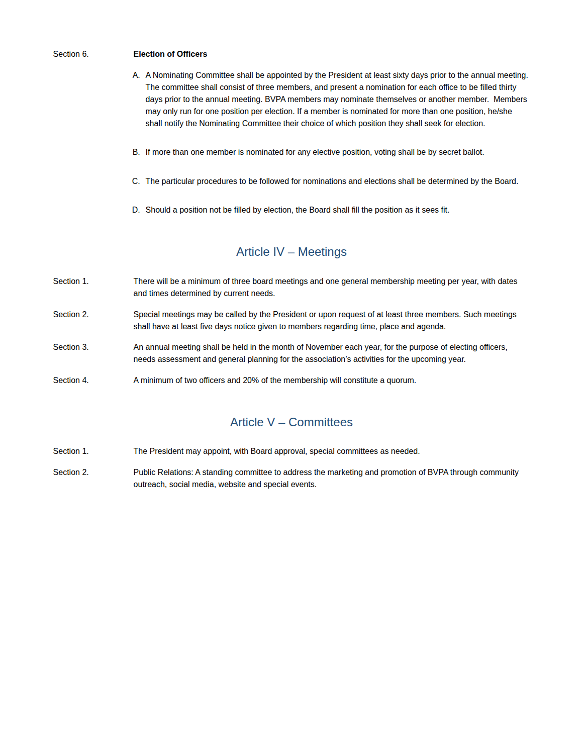Section 6.
Election of Officers
A Nominating Committee shall be appointed by the President at least sixty days prior to the annual meeting. The committee shall consist of three members, and present a nomination for each office to be filled thirty days prior to the annual meeting. BVPA members may nominate themselves or another member. Members may only run for one position per election. If a member is nominated for more than one position, he/she shall notify the Nominating Committee their choice of which position they shall seek for election.
If more than one member is nominated for any elective position, voting shall be by secret ballot.
The particular procedures to be followed for nominations and elections shall be determined by the Board.
Should a position not be filled by election, the Board shall fill the position as it sees fit.
Article IV – Meetings
Section 1.
There will be a minimum of three board meetings and one general membership meeting per year, with dates and times determined by current needs.
Section 2.
Special meetings may be called by the President or upon request of at least three members. Such meetings shall have at least five days notice given to members regarding time, place and agenda.
Section 3.
An annual meeting shall be held in the month of November each year, for the purpose of electing officers, needs assessment and general planning for the association’s activities for the upcoming year.
Section 4.
A minimum of two officers and 20% of the membership will constitute a quorum.
Article V – Committees
Section 1.
The President may appoint, with Board approval, special committees as needed.
Section 2.
Public Relations: A standing committee to address the marketing and promotion of BVPA through community outreach, social media, website and special events.